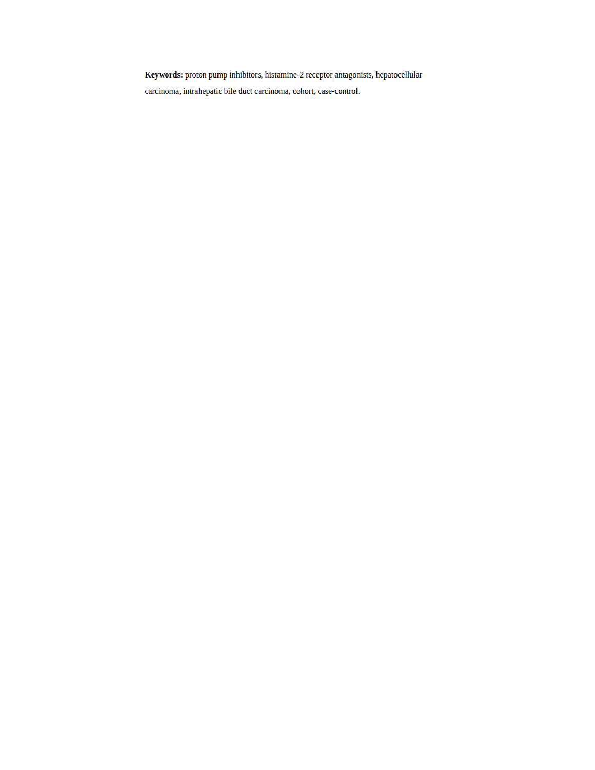Keywords: proton pump inhibitors, histamine-2 receptor antagonists, hepatocellular carcinoma, intrahepatic bile duct carcinoma, cohort, case-control.